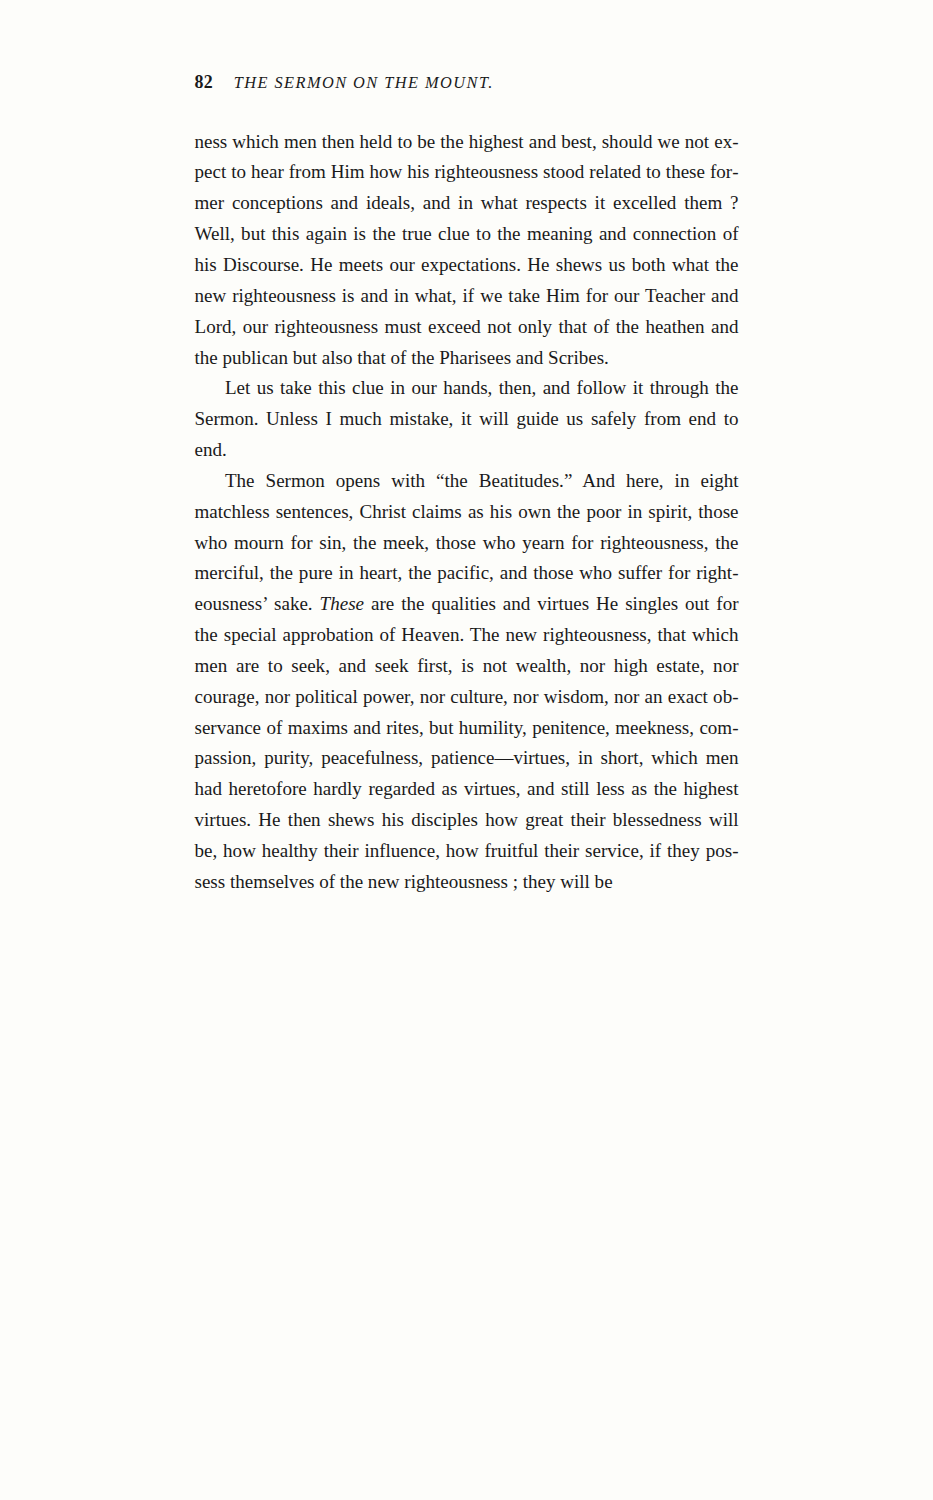82
The Sermon on the Mount.
ness which men then held to be the highest and best, should we not expect to hear from Him how his righteousness stood related to these former conceptions and ideals, and in what respects it excelled them ? Well, but this again is the true clue to the meaning and connection of his Discourse. He meets our expectations. He shews us both what the new righteousness is and in what, if we take Him for our Teacher and Lord, our righteousness must exceed not only that of the heathen and the publican but also that of the Pharisees and Scribes.
Let us take this clue in our hands, then, and follow it through the Sermon. Unless I much mistake, it will guide us safely from end to end.
The Sermon opens with “the Beatitudes.” And here, in eight matchless sentences, Christ claims as his own the poor in spirit, those who mourn for sin, the meek, those who yearn for righteousness, the merciful, the pure in heart, the pacific, and those who suffer for righteousness’ sake. These are the qualities and virtues He singles out for the special approbation of Heaven. The new righteousness, that which men are to seek, and seek first, is not wealth, nor high estate, nor courage, nor political power, nor culture, nor wisdom, nor an exact observance of maxims and rites, but humility, penitence, meekness, compassion, purity, peacefulness, patience—virtues, in short, which men had heretofore hardly regarded as virtues, and still less as the highest virtues. He then shews his disciples how great their blessedness will be, how healthy their influence, how fruitful their service, if they possess themselves of the new righteousness ; they will be